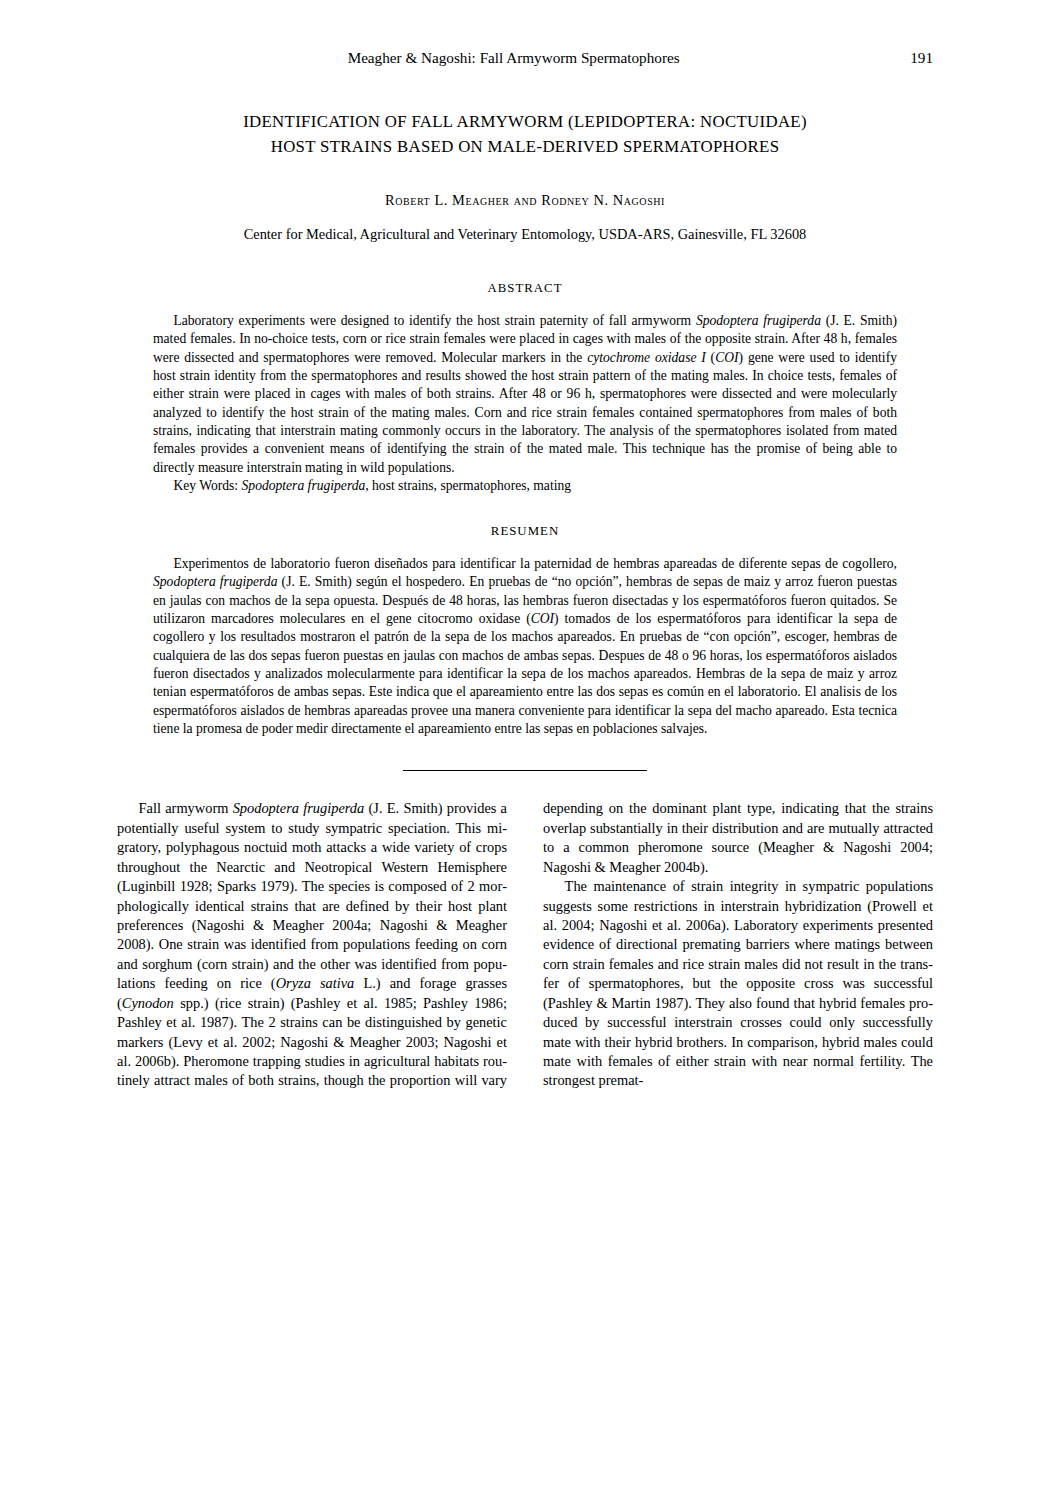Meagher & Nagoshi: Fall Armyworm Spermatophores 191
IDENTIFICATION OF FALL ARMYWORM (LEPIDOPTERA: NOCTUIDAE)
HOST STRAINS BASED ON MALE-DERIVED SPERMATOPHORES
Robert L. Meagher and Rodney N. Nagoshi
Center for Medical, Agricultural and Veterinary Entomology, USDA-ARS, Gainesville, FL 32608
Abstract
Laboratory experiments were designed to identify the host strain paternity of fall armyworm Spodoptera frugiperda (J. E. Smith) mated females. In no-choice tests, corn or rice strain females were placed in cages with males of the opposite strain. After 48 h, females were dissected and spermatophores were removed. Molecular markers in the cytochrome oxidase I (COI) gene were used to identify host strain identity from the spermatophores and results showed the host strain pattern of the mating males. In choice tests, females of either strain were placed in cages with males of both strains. After 48 or 96 h, spermatophores were dissected and were molecularly analyzed to identify the host strain of the mating males. Corn and rice strain females contained spermatophores from males of both strains, indicating that interstrain mating commonly occurs in the laboratory. The analysis of the spermatophores isolated from mated females provides a convenient means of identifying the strain of the mated male. This technique has the promise of being able to directly measure interstrain mating in wild populations.
Key Words: Spodoptera frugiperda, host strains, spermatophores, mating
Resumen
Experimentos de laboratorio fueron diseñados para identificar la paternidad de hembras apareadas de diferente sepas de cogollero, Spodoptera frugiperda (J. E. Smith) según el hospedero. En pruebas de “no opción”, hembras de sepas de maiz y arroz fueron puestas en jaulas con machos de la sepa opuesta. Después de 48 horas, las hembras fueron disectadas y los espermatóforos fueron quitados. Se utilizaron marcadores moleculares en el gene citocromo oxidase (COI) tomados de los espermatóforos para identificar la sepa de cogollero y los resultados mostraron el patrón de la sepa de los machos apareados. En pruebas de “con opción”, escoger, hembras de cualquiera de las dos sepas fueron puestas en jaulas con machos de ambas sepas. Despues de 48 o 96 horas, los espermatóforos aislados fueron disectados y analizados molecularmente para identificar la sepa de los machos apareados. Hembras de la sepa de maiz y arroz tenian espermatóforos de ambas sepas. Este indica que el apareamiento entre las dos sepas es común en el laboratorio. El analisis de los espermatóforos aislados de hembras apareadas provee una manera conveniente para identificar la sepa del macho apareado. Esta tecnica tiene la promesa de poder medir directamente el apareamiento entre las sepas en poblaciones salvajes.
Fall armyworm Spodoptera frugiperda (J. E. Smith) provides a potentially useful system to study sympatric speciation. This migratory, polyphagous noctuid moth attacks a wide variety of crops throughout the Nearctic and Neotropical Western Hemisphere (Luginbill 1928; Sparks 1979). The species is composed of 2 morphologically identical strains that are defined by their host plant preferences (Nagoshi & Meagher 2004a; Nagoshi & Meagher 2008). One strain was identified from populations feeding on corn and sorghum (corn strain) and the other was identified from populations feeding on rice (Oryza sativa L.) and forage grasses (Cynodon spp.) (rice strain) (Pashley et al. 1985; Pashley 1986; Pashley et al. 1987). The 2 strains can be distinguished by genetic markers (Levy et al. 2002; Nagoshi & Meagher 2003; Nagoshi et al. 2006b). Pheromone trapping studies in agricultural habitats routinely attract males of both strains, though the proportion will vary depending on the dominant plant type, indicating that the strains overlap substantially in their distribution and are mutually attracted to a common pheromone source (Meagher & Nagoshi 2004; Nagoshi & Meagher 2004b).
The maintenance of strain integrity in sympatric populations suggests some restrictions in interstrain hybridization (Prowell et al. 2004; Nagoshi et al. 2006a). Laboratory experiments presented evidence of directional premating barriers where matings between corn strain females and rice strain males did not result in the transfer of spermatophores, but the opposite cross was successful (Pashley & Martin 1987). They also found that hybrid females produced by successful interstrain crosses could only successfully mate with their hybrid brothers. In comparison, hybrid males could mate with females of either strain with near normal fertility. The strongest premat-